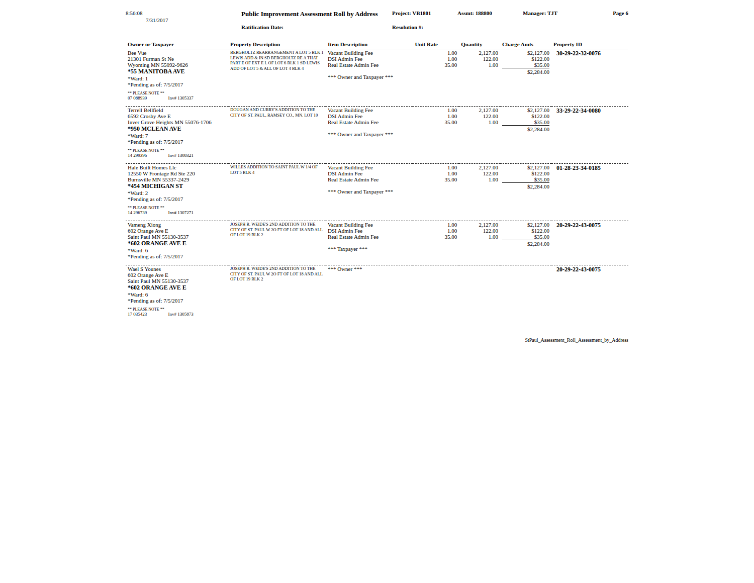8:56:08
7/31/2017
Public Improvement Assessment Roll by Address
Ratification Date:
Project: VB1801
Resolution #:
Assmt: 188800
Manager: TJT
Page 6
| Owner or Taxpayer | Property Description | Item Description | Unit Rate | Quantity | Charge Amts | Property ID |
| --- | --- | --- | --- | --- | --- | --- |
| Bee Vue 21301 Furman St Ne Wyoming MN 55092-9626 *55 MANITOBA AVE *Ward: 1 *Pending as of: 7/5/2017 ** PLEASE NOTE ** 07 088939 Inv# 1305337 | BERGHOLTZ REARRANGEMENT A LOT 5 BLK 1 LEWIS ADD & IN SD BERGHOLTZ RE A THAT PART E OF EXT E L OF LOT 6 BLK 1 SD LEWIS ADD OF LOT 5 & ALL OF LOT 4 BLK 4 | Vacant Building Fee DSI Admin Fee Real Estate Admin Fee *** Owner and Taxpayer *** | 1.00 1.00 35.00 | 2,127.00 122.00 1.00 | $2,127.00 $122.00 $35.00 $2,284.00 | 30-29-22-32-0076 |
| Terrell Bellfield 6592 Crosby Ave E Inver Grove Heights MN 55076-1706 *950 MCLEAN AVE *Ward: 7 *Pending as of: 7/5/2017 ** PLEASE NOTE ** 14 299396 Inv# 1308321 | DOUGAN AND CURRY'S ADDITION TO THE CITY OF ST. PAUL, RAMSEY CO., MN. LOT 10 | Vacant Building Fee DSI Admin Fee Real Estate Admin Fee *** Owner and Taxpayer *** | 1.00 1.00 35.00 | 2,127.00 122.00 1.00 | $2,127.00 $122.00 $35.00 $2,284.00 | 33-29-22-34-0080 |
| Hale Built Homes Llc 12550 W Frontage Rd Ste 220 Burnsville MN 55337-2429 *454 MICHIGAN ST *Ward: 2 *Pending as of: 7/5/2017 ** PLEASE NOTE ** 14 296739 Inv# 1307271 | WILLES ADDITION TO SAINT PAUL W 1/4 OF LOT 5 BLK 4 | Vacant Building Fee DSI Admin Fee Real Estate Admin Fee *** Owner and Taxpayer *** | 1.00 1.00 35.00 | 2,127.00 122.00 1.00 | $2,127.00 $122.00 $35.00 $2,284.00 | 01-28-23-34-0185 |
| Vameng Xiong 602 Orange Ave E Saint Paul MN 55130-3537 *602 ORANGE AVE E *Ward: 6 *Pending as of: 7/5/2017 | JOSEPH R. WEIDE'S 2ND ADDITION TO THE CITY OF ST. PAUL W 2O FT OF LOT 18 AND ALL OF LOT 19 BLK 2 | Vacant Building Fee DSI Admin Fee Real Estate Admin Fee *** Taxpayer *** | 1.00 1.00 35.00 | 2,127.00 122.00 1.00 | $2,127.00 $122.00 $35.00 $2,284.00 | 20-29-22-43-0075 |
| Wael S Younes 602 Orange Ave E Saint Paul MN 55130-3537 *602 ORANGE AVE E *Ward: 6 *Pending as of: 7/5/2017 ** PLEASE NOTE ** 17 035423 Inv# 1305873 | JOSEPH R. WEIDE'S 2ND ADDITION TO THE CITY OF ST. PAUL W 2O FT OF LOT 18 AND ALL OF LOT 19 BLK 2 | *** Owner *** | | | | 20-29-22-43-0075 |
StPaul_Assessment_Roll_Assessment_by_Address